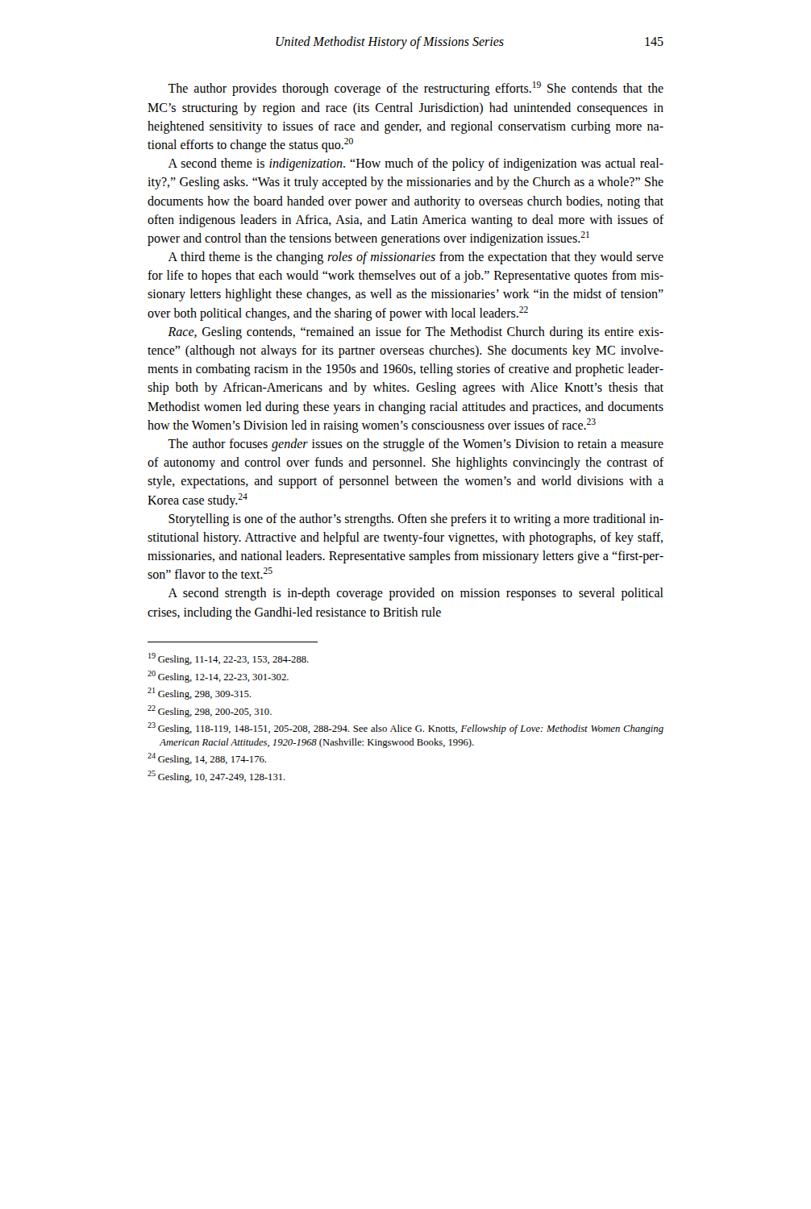United Methodist History of Missions Series 145
The author provides thorough coverage of the restructuring efforts.19 She contends that the MC’s structuring by region and race (its Central Jurisdiction) had unintended consequences in heightened sensitivity to issues of race and gender, and regional conservatism curbing more national efforts to change the status quo.20
A second theme is indigenization. “How much of the policy of indigenization was actual reality?,” Gesling asks. “Was it truly accepted by the missionaries and by the Church as a whole?” She documents how the board handed over power and authority to overseas church bodies, noting that often indigenous leaders in Africa, Asia, and Latin America wanting to deal more with issues of power and control than the tensions between generations over indigenization issues.21
A third theme is the changing roles of missionaries from the expectation that they would serve for life to hopes that each would “work themselves out of a job.” Representative quotes from missionary letters highlight these changes, as well as the missionaries’ work “in the midst of tension” over both political changes, and the sharing of power with local leaders.22
Race, Gesling contends, “remained an issue for The Methodist Church during its entire existence” (although not always for its partner overseas churches). She documents key MC involvements in combating racism in the 1950s and 1960s, telling stories of creative and prophetic leadership both by African-Americans and by whites. Gesling agrees with Alice Knott’s thesis that Methodist women led during these years in changing racial attitudes and practices, and documents how the Women’s Division led in raising women’s consciousness over issues of race.23
The author focuses gender issues on the struggle of the Women’s Division to retain a measure of autonomy and control over funds and personnel. She highlights convincingly the contrast of style, expectations, and support of personnel between the women’s and world divisions with a Korea case study.24
Storytelling is one of the author’s strengths. Often she prefers it to writing a more traditional institutional history. Attractive and helpful are twenty-four vignettes, with photographs, of key staff, missionaries, and national leaders. Representative samples from missionary letters give a “first-person” flavor to the text.25
A second strength is in-depth coverage provided on mission responses to several political crises, including the Gandhi-led resistance to British rule
19 Gesling, 11-14, 22-23, 153, 284-288.
20 Gesling, 12-14, 22-23, 301-302.
21 Gesling, 298, 309-315.
22 Gesling, 298, 200-205, 310.
23 Gesling, 118-119, 148-151, 205-208, 288-294. See also Alice G. Knotts, Fellowship of Love: Methodist Women Changing American Racial Attitudes, 1920-1968 (Nashville: Kingswood Books, 1996).
24 Gesling, 14, 288, 174-176.
25 Gesling, 10, 247-249, 128-131.